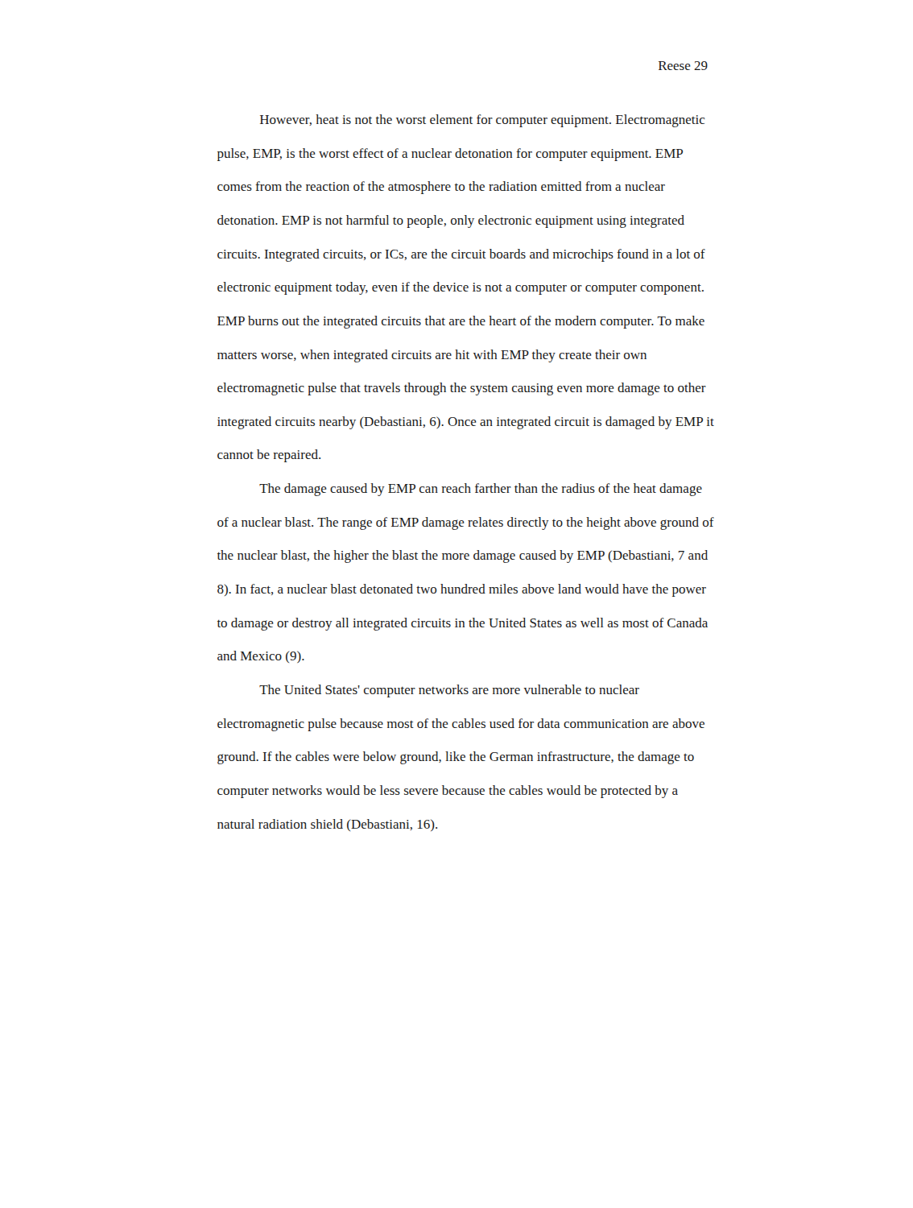Reese 29
However, heat is not the worst element for computer equipment. Electromagnetic pulse, EMP, is the worst effect of a nuclear detonation for computer equipment. EMP comes from the reaction of the atmosphere to the radiation emitted from a nuclear detonation. EMP is not harmful to people, only electronic equipment using integrated circuits. Integrated circuits, or ICs, are the circuit boards and microchips found in a lot of electronic equipment today, even if the device is not a computer or computer component. EMP burns out the integrated circuits that are the heart of the modern computer. To make matters worse, when integrated circuits are hit with EMP they create their own electromagnetic pulse that travels through the system causing even more damage to other integrated circuits nearby (Debastiani, 6). Once an integrated circuit is damaged by EMP it cannot be repaired.
The damage caused by EMP can reach farther than the radius of the heat damage of a nuclear blast. The range of EMP damage relates directly to the height above ground of the nuclear blast, the higher the blast the more damage caused by EMP (Debastiani, 7 and 8). In fact, a nuclear blast detonated two hundred miles above land would have the power to damage or destroy all integrated circuits in the United States as well as most of Canada and Mexico (9).
The United States' computer networks are more vulnerable to nuclear electromagnetic pulse because most of the cables used for data communication are above ground. If the cables were below ground, like the German infrastructure, the damage to computer networks would be less severe because the cables would be protected by a natural radiation shield (Debastiani, 16).